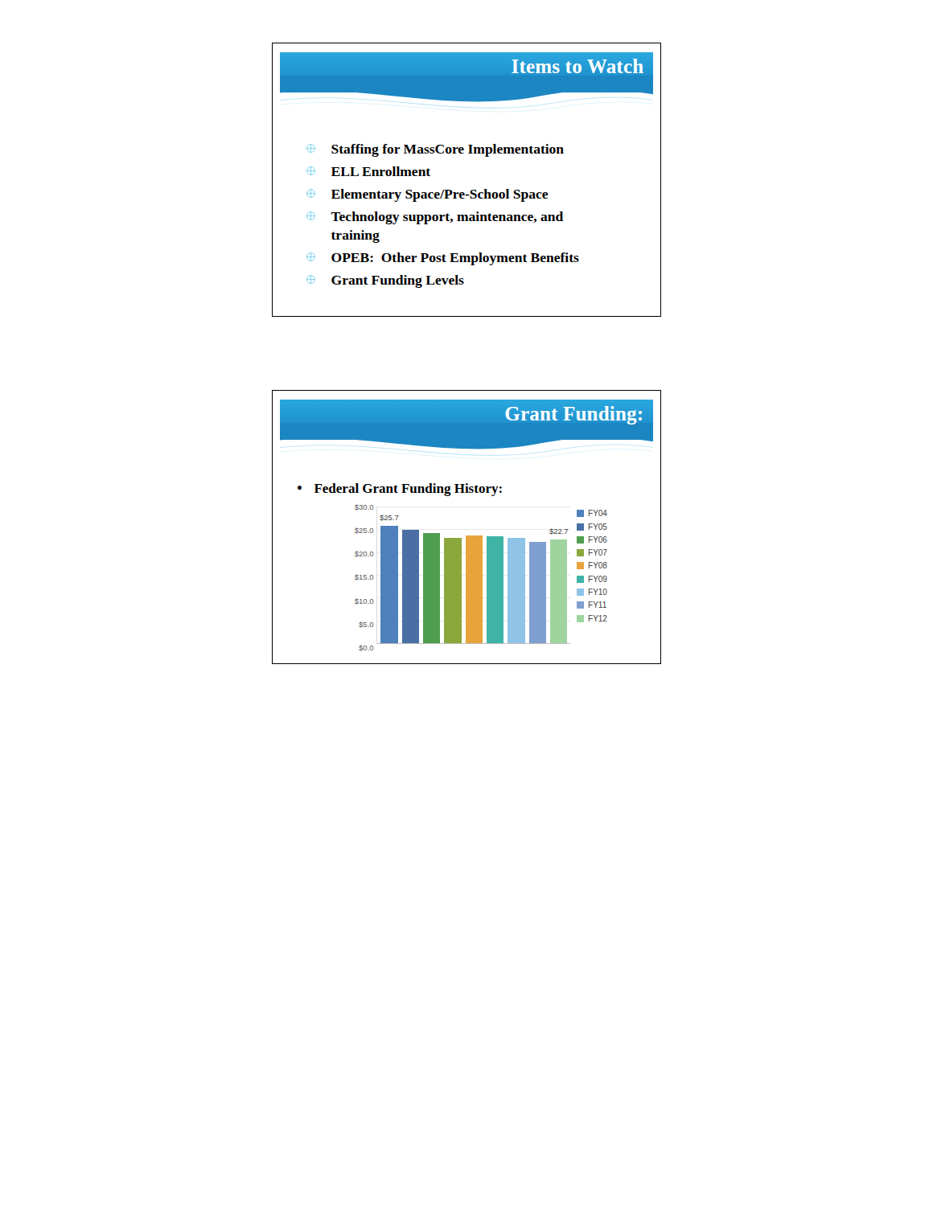Items to Watch
Staffing for MassCore Implementation
ELL Enrollment
Elementary Space/Pre-School Space
Technology support, maintenance, and
training
OPEB: Other Post Employment Benefits
Grant Funding Levels
Grant Funding:
Federal Grant Funding History:
$30.0 $25.0 $20.0 $15.0 $10.0 $5.0 $0.0
$25.7
$22.7
FY04
FY05
FY06
FY07
FY08
FY09
FY10
FY11
FY12